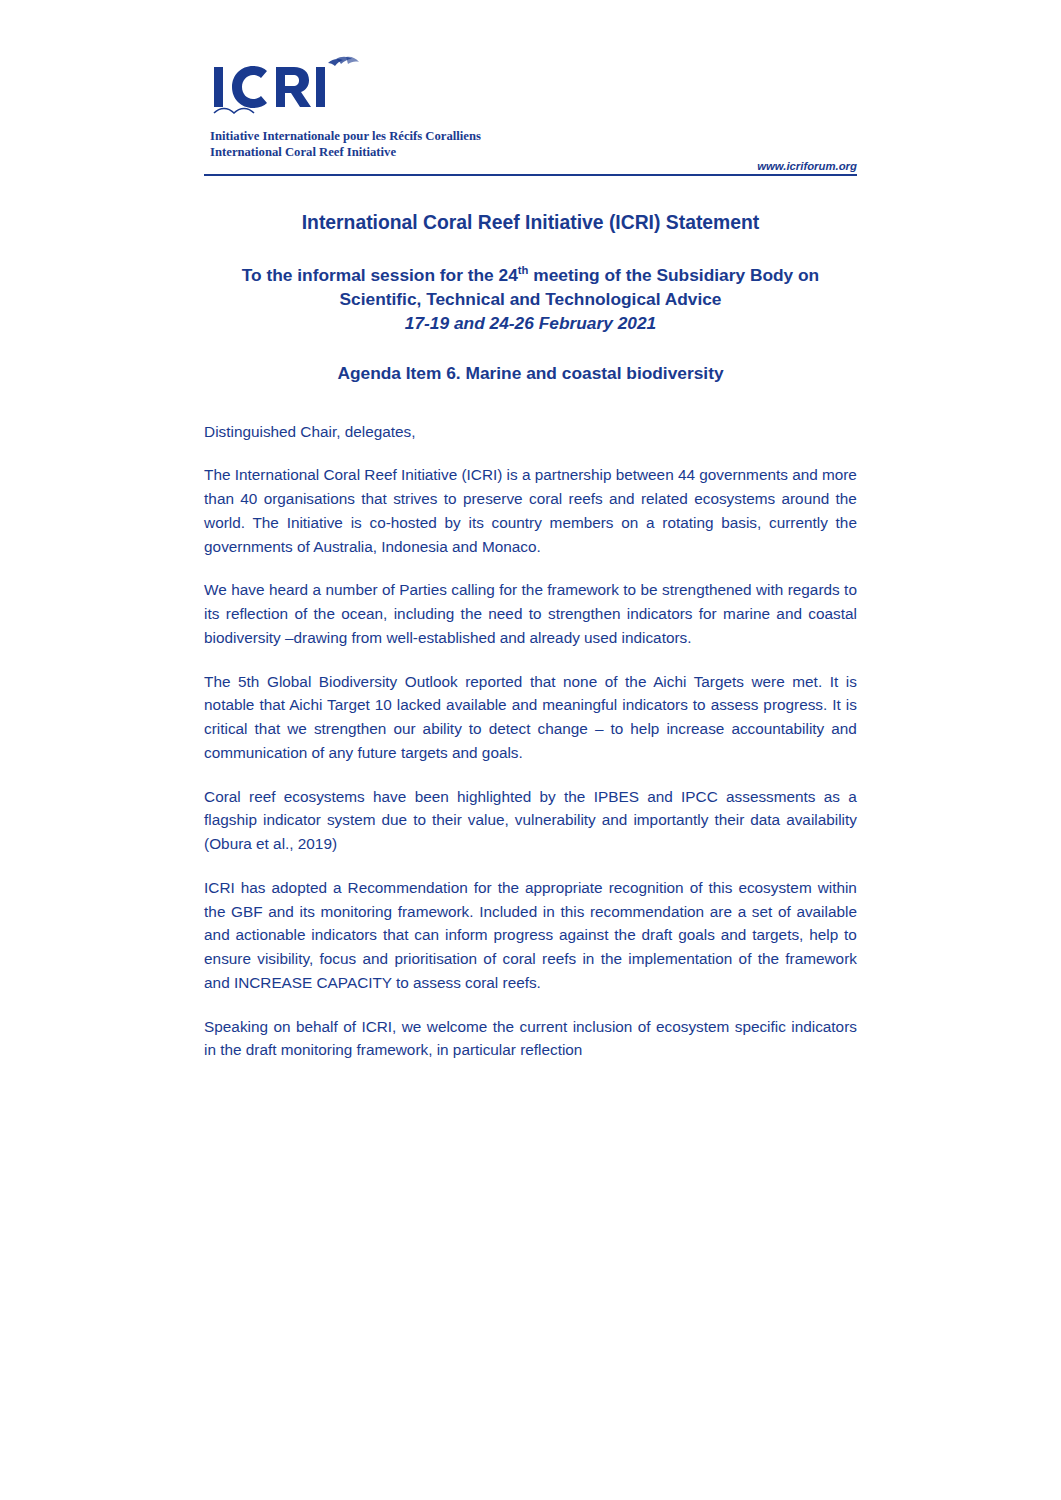Initiative Internationale pour les Récifs Coralliens
International Coral Reef Initiative
www.icriforum.org
International Coral Reef Initiative (ICRI) Statement
To the informal session for the 24th meeting of the Subsidiary Body on Scientific, Technical and Technological Advice
17-19 and 24-26 February 2021
Agenda Item 6. Marine and coastal biodiversity
Distinguished Chair, delegates,
The International Coral Reef Initiative (ICRI) is a partnership between 44 governments and more than 40 organisations that strives to preserve coral reefs and related ecosystems around the world. The Initiative is co-hosted by its country members on a rotating basis, currently the governments of Australia, Indonesia and Monaco.
We have heard a number of Parties calling for the framework to be strengthened with regards to its reflection of the ocean, including the need to strengthen indicators for marine and coastal biodiversity –drawing from well-established and already used indicators.
The 5th Global Biodiversity Outlook reported that none of the Aichi Targets were met. It is notable that Aichi Target 10 lacked available and meaningful indicators to assess progress. It is critical that we strengthen our ability to detect change – to help increase accountability and communication of any future targets and goals.
Coral reef ecosystems have been highlighted by the IPBES and IPCC assessments as a flagship indicator system due to their value, vulnerability and importantly their data availability (Obura et al., 2019)
ICRI has adopted a Recommendation for the appropriate recognition of this ecosystem within the GBF and its monitoring framework. Included in this recommendation are a set of available and actionable indicators that can inform progress against the draft goals and targets, help to ensure visibility, focus and prioritisation of coral reefs in the implementation of the framework and INCREASE CAPACITY to assess coral reefs.
Speaking on behalf of ICRI, we welcome the current inclusion of ecosystem specific indicators in the draft monitoring framework, in particular reflection